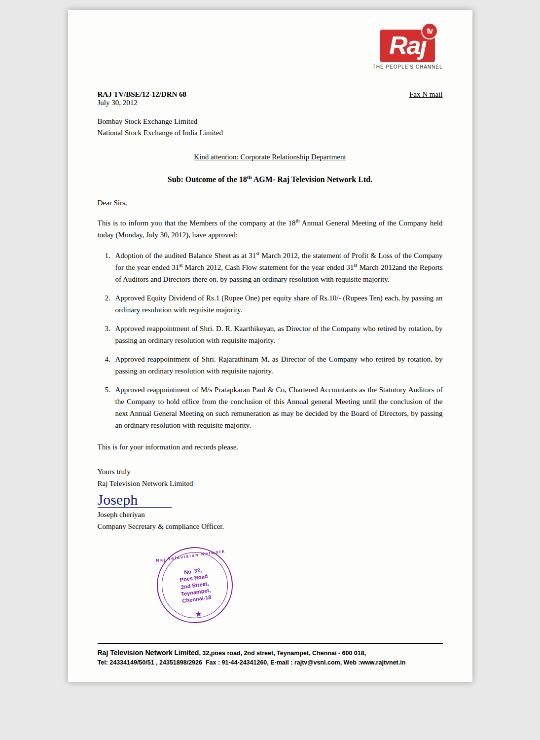Rajtv
THE PEOPLE'S CHANNEL
RAJ TV/BSE/12-12/DRN 68
July 30, 2012
Fax N mail
Bombay Stock Exchange Limited
National Stock Exchange of India Limited
Kind attention: Corporate Relationship Department
Sub: Outcome of the 18th AGM- Raj Television Network Ltd.
Dear Sirs,
This is to inform you that the Members of the company at the 18th Annual General Meeting of the Company held today (Monday, July 30, 2012), have approved:
Adoption of the audited Balance Sheet as at 31st March 2012, the statement of Profit & Loss of the Company for the year ended 31st March 2012, Cash Flow statement for the year ended 31st March 2012and the Reports of Auditors and Directors there on, by passing an ordinary resolution with requisite majority.
Approved Equity Dividend of Rs.1 (Rupee One) per equity share of Rs.10/- (Rupees Ten) each, by passing an ordinary resolution with requisite majority.
Approved reappointment of Shri. D. R. Kaarthikeyan, as Director of the Company who retired by rotation, by passing an ordinary resolution with requisite majority.
Approved reappointment of Shri. Rajarathinam M, as Director of the Company who retired by rotation, by passing an ordinary resolution with requisite najority.
Approved reappointment of M/s Pratapkaran Paul & Co, Chartered Accountants as the Statutory Auditors of the Company to hold office from the conclusion of this Annual general Meeting until the conclusion of the next Annual General Meeting on such remuneration as may be decided by the Board of Directors, by passing an ordinary resolution with requisite majority.
This is for your information and records please.
Yours truly
Raj Television Network Limited
Joseph
Joseph cheriyan
Company Secretary & compliance Officer.
Raj Television Network
No 32,
Poes Road
2nd Street,
Teynampet,
Chennai-18
★
Raj Television Network Limited, 32,poes road, 2nd street, Teynampet, Chennai - 600 018,
Tel: 24334149/50/51 , 24351898/2926 Fax : 91-44-24341260, E-mail : rajtv@vsnl.com, Web :www.rajtvnet.in